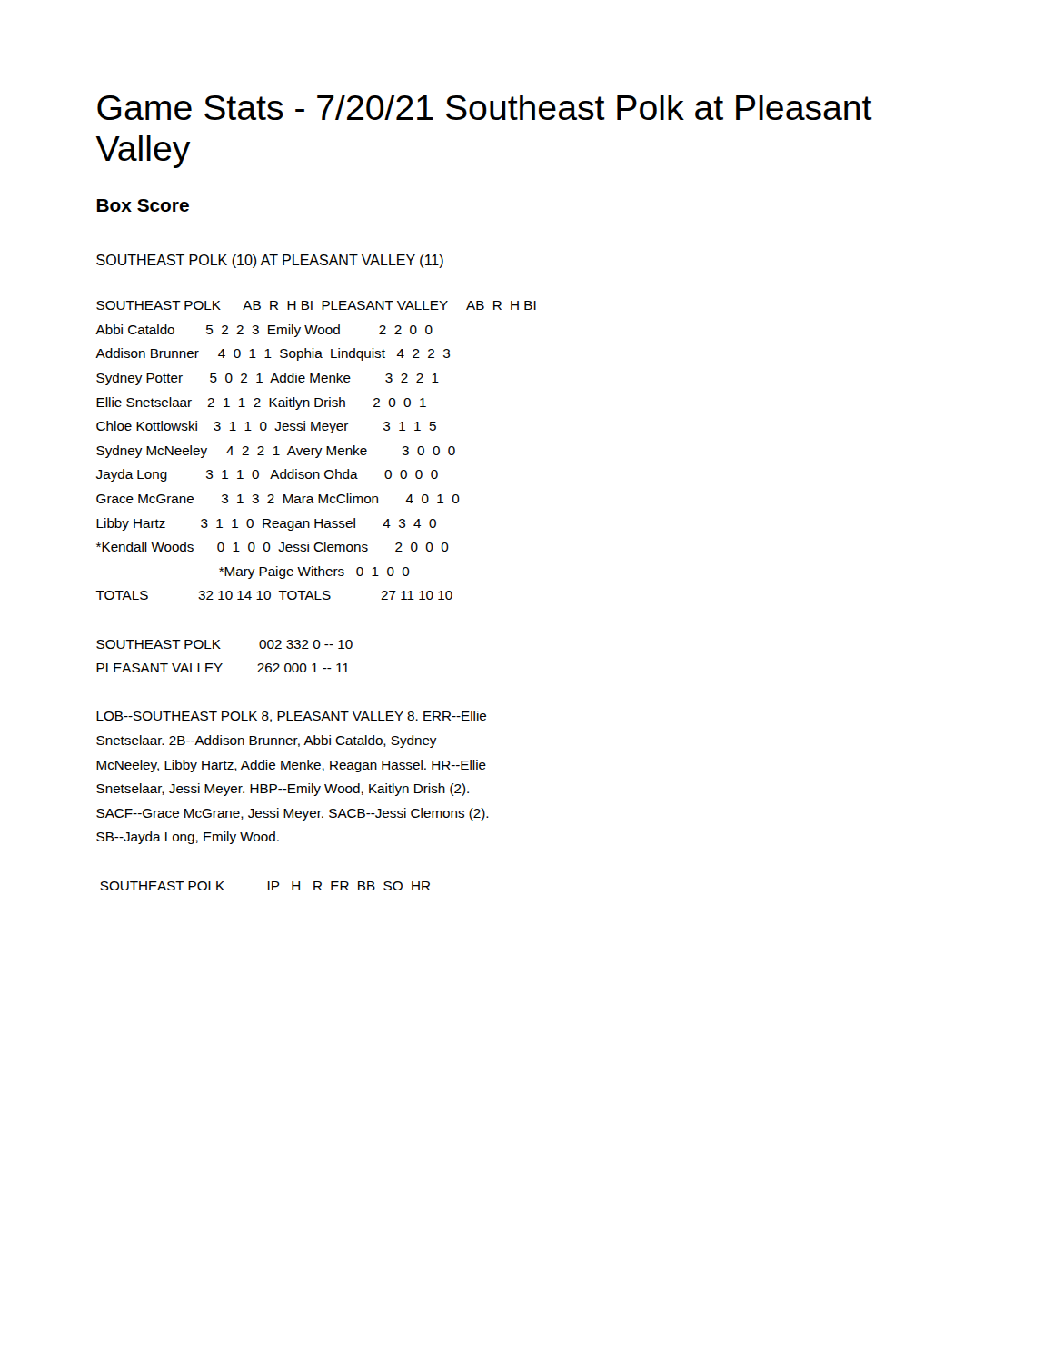Game Stats - 7/20/21 Southeast Polk at Pleasant Valley
Box Score
SOUTHEAST POLK (10) AT PLEASANT VALLEY (11)
SOUTHEAST POLK      AB  R  H BI  PLEASANT VALLEY     AB  R  H BI
Abbi Cataldo        5  2  2  3  Emily Wood          2  2  0  0
Addison Brunner     4  0  1  1  Sophia  Lindquist   4  2  2  3
Sydney Potter       5  0  2  1  Addie Menke         3  2  2  1
Ellie Snetselaar    2  1  1  2  Kaitlyn Drish       2  0  0  1
Chloe Kottlowski    3  1  1  0  Jessi Meyer         3  1  1  5
Sydney McNeeley     4  2  2  1  Avery Menke         3  0  0  0
Jayda Long          3  1  1  0   Addison Ohda       0  0  0  0
Grace McGrane       3  1  3  2  Mara McClimon       4  0  1  0
Libby Hartz         3  1  1  0  Reagan Hassel       4  3  4  0
*Kendall Woods      0  1  0  0  Jessi Clemons       2  0  0  0
                                *Mary Paige Withers   0  1  0  0
TOTALS             32 10 14 10  TOTALS             27 11 10 10

SOUTHEAST POLK          002 332 0 -- 10
PLEASANT VALLEY         262 000 1 -- 11

LOB--SOUTHEAST POLK 8, PLEASANT VALLEY 8. ERR--Ellie
Snetselaar. 2B--Addison Brunner, Abbi Cataldo, Sydney
McNeeley, Libby Hartz, Addie Menke, Reagan Hassel. HR--Ellie
Snetselaar, Jessi Meyer. HBP--Emily Wood, Kaitlyn Drish (2).
SACF--Grace McGrane, Jessi Meyer. SACB--Jessi Clemons (2).
SB--Jayda Long, Emily Wood.

 SOUTHEAST POLK           IP   H   R  ER  BB  SO  HR